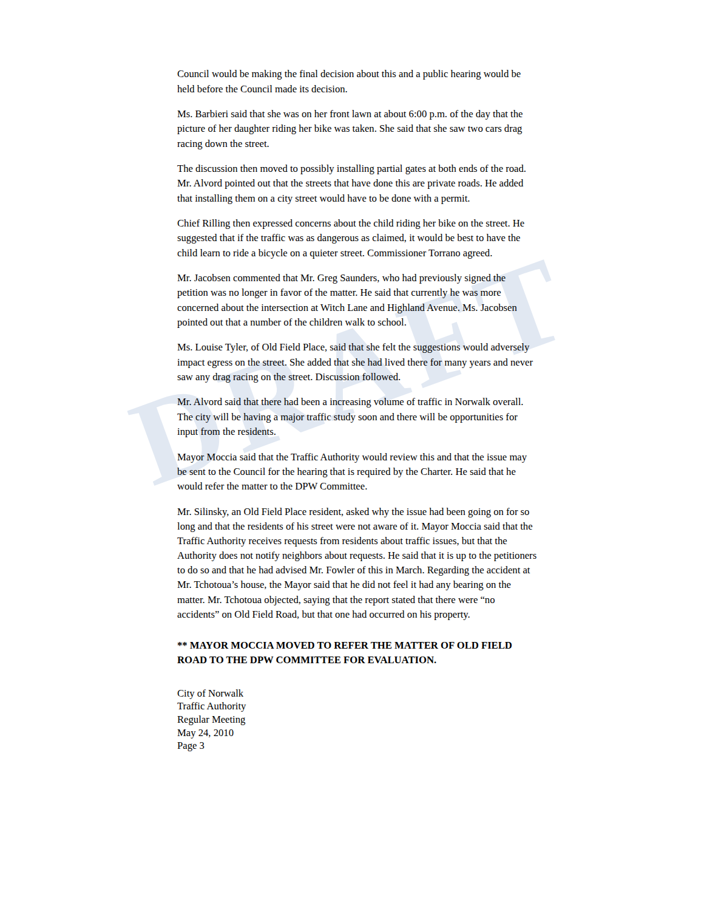DRAFT
Council would be making the final decision about this and a public hearing would be held before the Council made its decision.
Ms. Barbieri said that she was on her front lawn at about 6:00 p.m. of the day that the picture of her daughter riding her bike was taken. She said that she saw two cars drag racing down the street.
The discussion then moved to possibly installing partial gates at both ends of the road. Mr. Alvord pointed out that the streets that have done this are private roads. He added that installing them on a city street would have to be done with a permit.
Chief Rilling then expressed concerns about the child riding her bike on the street. He suggested that if the traffic was as dangerous as claimed, it would be best to have the child learn to ride a bicycle on a quieter street. Commissioner Torrano agreed.
Mr. Jacobsen commented that Mr. Greg Saunders, who had previously signed the petition was no longer in favor of the matter. He said that currently he was more concerned about the intersection at Witch Lane and Highland Avenue. Ms. Jacobsen pointed out that a number of the children walk to school.
Ms. Louise Tyler, of Old Field Place, said that she felt the suggestions would adversely impact egress on the street. She added that she had lived there for many years and never saw any drag racing on the street. Discussion followed.
Mr. Alvord said that there had been a increasing volume of traffic in Norwalk overall. The city will be having a major traffic study soon and there will be opportunities for input from the residents.
Mayor Moccia said that the Traffic Authority would review this and that the issue may be sent to the Council for the hearing that is required by the Charter. He said that he would refer the matter to the DPW Committee.
Mr. Silinsky, an Old Field Place resident, asked why the issue had been going on for so long and that the residents of his street were not aware of it. Mayor Moccia said that the Traffic Authority receives requests from residents about traffic issues, but that the Authority does not notify neighbors about requests. He said that it is up to the petitioners to do so and that he had advised Mr. Fowler of this in March. Regarding the accident at Mr. Tchotoua’s house, the Mayor said that he did not feel it had any bearing on the matter. Mr. Tchotoua objected, saying that the report stated that there were “no accidents” on Old Field Road, but that one had occurred on his property.
** Mayor Moccia moved to refer the matter of Old Field Road to the DPW Committee for evaluation.
City of Norwalk
Traffic Authority
Regular Meeting
May 24, 2010
Page 3